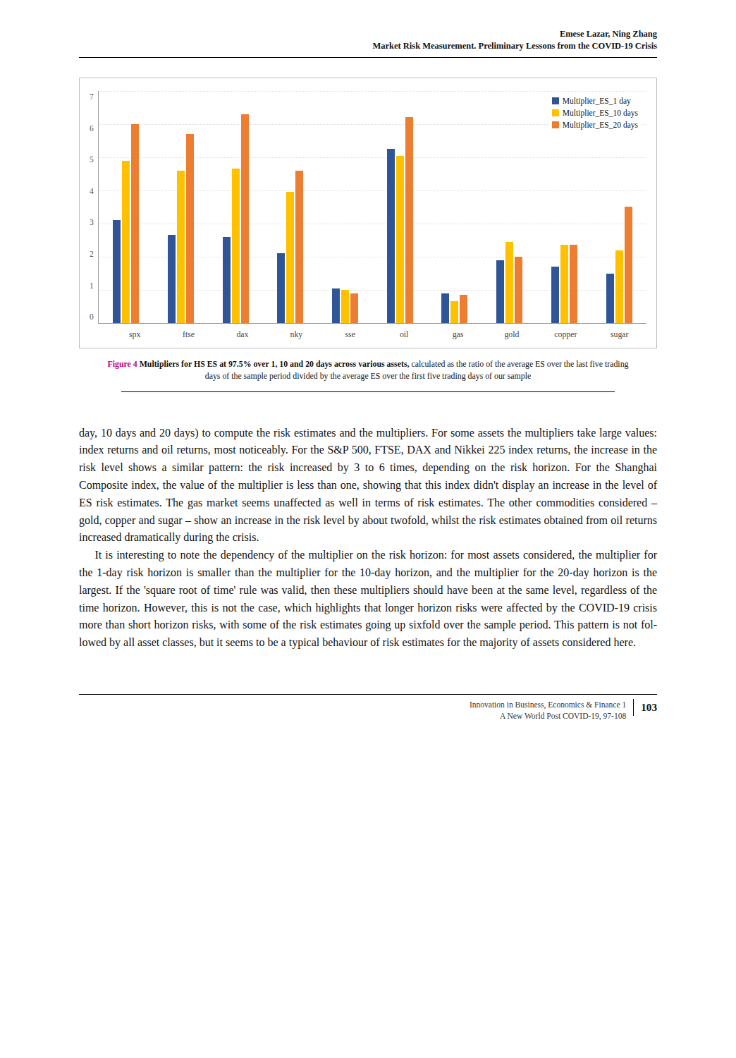Emese Lazar, Ning Zhang Market Risk Measurement. Preliminary Lessons from the COVID-19 Crisis
7 6 5 4 3 2 1 0
Multiplier_ES_1 day
Multiplier_ES_10 days
Multiplier_ES_20 days
spx ftse dax nky sse oil gas gold copper sugar
Figure 4 Multipliers for HS ES at 97.5% over 1, 10 and 20 days across various assets, calculated as the ratio of the average ES over the last five trading days of the sample period divided by the average ES over the first five trading days of our sample
day, 10 days and 20 days) to compute the risk estimates and the multipliers. For some assets the multipliers take large values: index returns and oil returns, most noticeably. For the S&P 500, FTSE, DAX and Nikkei 225 index returns, the increase in the risk level shows a similar pattern: the risk increased by 3 to 6 times, depending on the risk horizon. For the Shanghai Composite index, the value of the multiplier is less than one, showing that this index didn't display an increase in the level of ES risk estimates. The gas market seems unaffected as well in terms of risk estimates. The other commodities considered – gold, copper and sugar – show an increase in the risk level by about twofold, whilst the risk estimates obtained from oil returns increased dramatically during the crisis.
It is interesting to note the dependency of the multiplier on the risk horizon: for most assets considered, the multiplier for the 1-day risk horizon is smaller than the multiplier for the 10-day horizon, and the multiplier for the 20-day horizon is the largest. If the 'square root of time' rule was valid, then these multipliers should have been at the same level, regardless of the time horizon. However, this is not the case, which highlights that longer horizon risks were affected by the COVID-19 crisis more than short horizon risks, with some of the risk estimates going up sixfold over the sample period. This pattern is not followed by all asset classes, but it seems to be a typical behaviour of risk estimates for the majority of assets considered here.
Innovation in Business, Economics & Finance 1
A New World Post COVID-19, 97-108
103